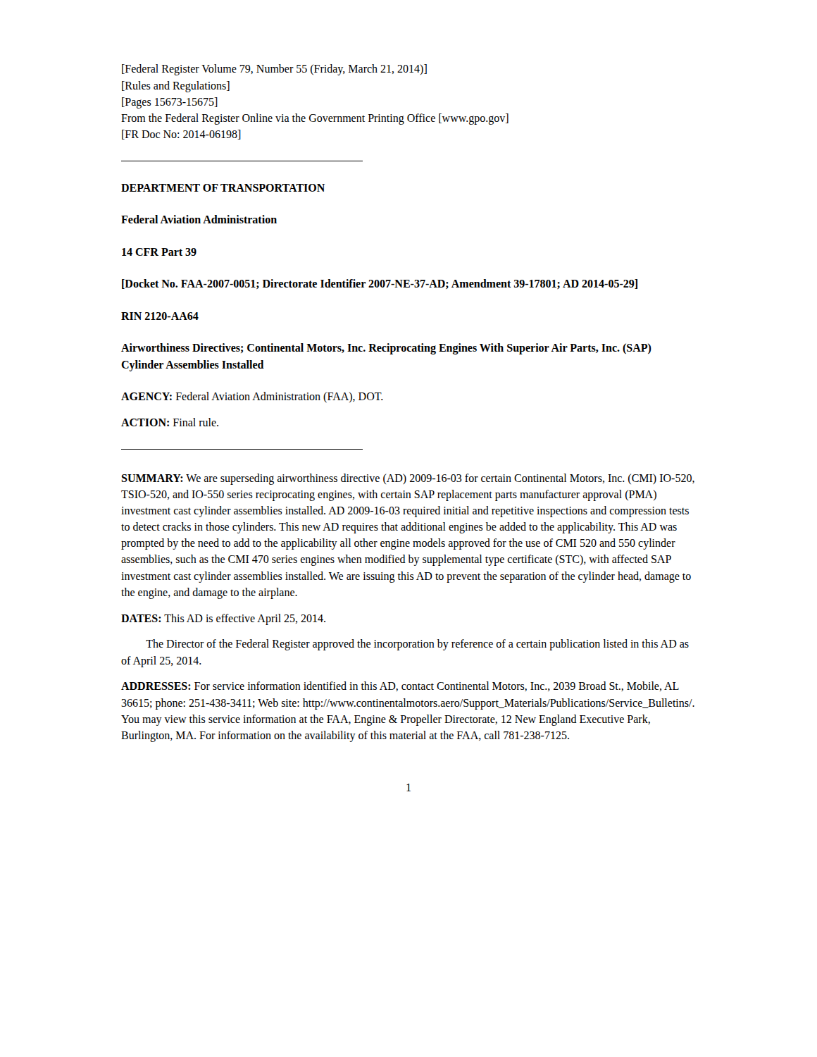[Federal Register Volume 79, Number 55 (Friday, March 21, 2014)]
[Rules and Regulations]
[Pages 15673-15675]
From the Federal Register Online via the Government Printing Office [www.gpo.gov]
[FR Doc No: 2014-06198]
DEPARTMENT OF TRANSPORTATION
Federal Aviation Administration
14 CFR Part 39
[Docket No. FAA-2007-0051; Directorate Identifier 2007-NE-37-AD; Amendment 39-17801; AD 2014-05-29]
RIN 2120-AA64
Airworthiness Directives; Continental Motors, Inc. Reciprocating Engines With Superior Air Parts, Inc. (SAP) Cylinder Assemblies Installed
AGENCY: Federal Aviation Administration (FAA), DOT.
ACTION: Final rule.
SUMMARY: We are superseding airworthiness directive (AD) 2009-16-03 for certain Continental Motors, Inc. (CMI) IO-520, TSIO-520, and IO-550 series reciprocating engines, with certain SAP replacement parts manufacturer approval (PMA) investment cast cylinder assemblies installed. AD 2009-16-03 required initial and repetitive inspections and compression tests to detect cracks in those cylinders. This new AD requires that additional engines be added to the applicability. This AD was prompted by the need to add to the applicability all other engine models approved for the use of CMI 520 and 550 cylinder assemblies, such as the CMI 470 series engines when modified by supplemental type certificate (STC), with affected SAP investment cast cylinder assemblies installed. We are issuing this AD to prevent the separation of the cylinder head, damage to the engine, and damage to the airplane.
DATES: This AD is effective April 25, 2014.
The Director of the Federal Register approved the incorporation by reference of a certain publication listed in this AD as of April 25, 2014.
ADDRESSES: For service information identified in this AD, contact Continental Motors, Inc., 2039 Broad St., Mobile, AL 36615; phone: 251-438-3411; Web site: http://www.continentalmotors.aero/Support_Materials/Publications/Service_Bulletins/. You may view this service information at the FAA, Engine & Propeller Directorate, 12 New England Executive Park, Burlington, MA. For information on the availability of this material at the FAA, call 781-238-7125.
1